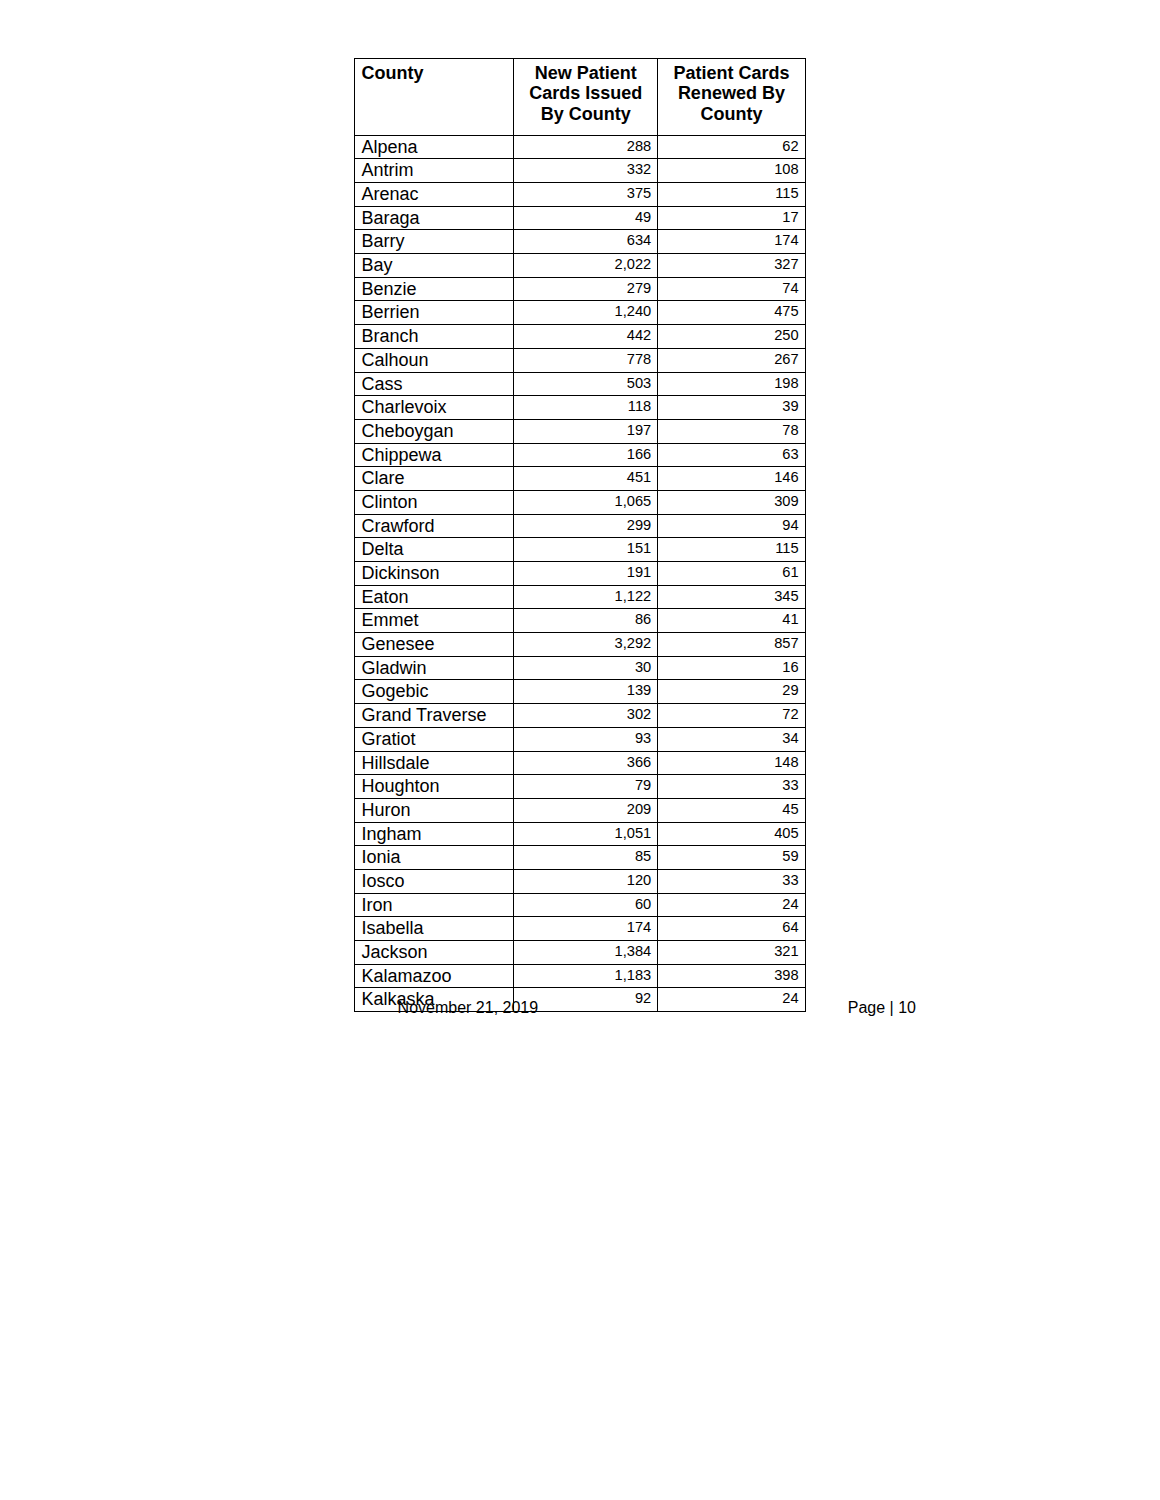| County | New Patient Cards Issued By County | Patient Cards Renewed By County |
| --- | --- | --- |
| Alpena | 288 | 62 |
| Antrim | 332 | 108 |
| Arenac | 375 | 115 |
| Baraga | 49 | 17 |
| Barry | 634 | 174 |
| Bay | 2,022 | 327 |
| Benzie | 279 | 74 |
| Berrien | 1,240 | 475 |
| Branch | 442 | 250 |
| Calhoun | 778 | 267 |
| Cass | 503 | 198 |
| Charlevoix | 118 | 39 |
| Cheboygan | 197 | 78 |
| Chippewa | 166 | 63 |
| Clare | 451 | 146 |
| Clinton | 1,065 | 309 |
| Crawford | 299 | 94 |
| Delta | 151 | 115 |
| Dickinson | 191 | 61 |
| Eaton | 1,122 | 345 |
| Emmet | 86 | 41 |
| Genesee | 3,292 | 857 |
| Gladwin | 30 | 16 |
| Gogebic | 139 | 29 |
| Grand Traverse | 302 | 72 |
| Gratiot | 93 | 34 |
| Hillsdale | 366 | 148 |
| Houghton | 79 | 33 |
| Huron | 209 | 45 |
| Ingham | 1,051 | 405 |
| Ionia | 85 | 59 |
| Iosco | 120 | 33 |
| Iron | 60 | 24 |
| Isabella | 174 | 64 |
| Jackson | 1,384 | 321 |
| Kalamazoo | 1,183 | 398 |
| Kalkaska | 92 | 24 |
November 21, 2019 Page | 10